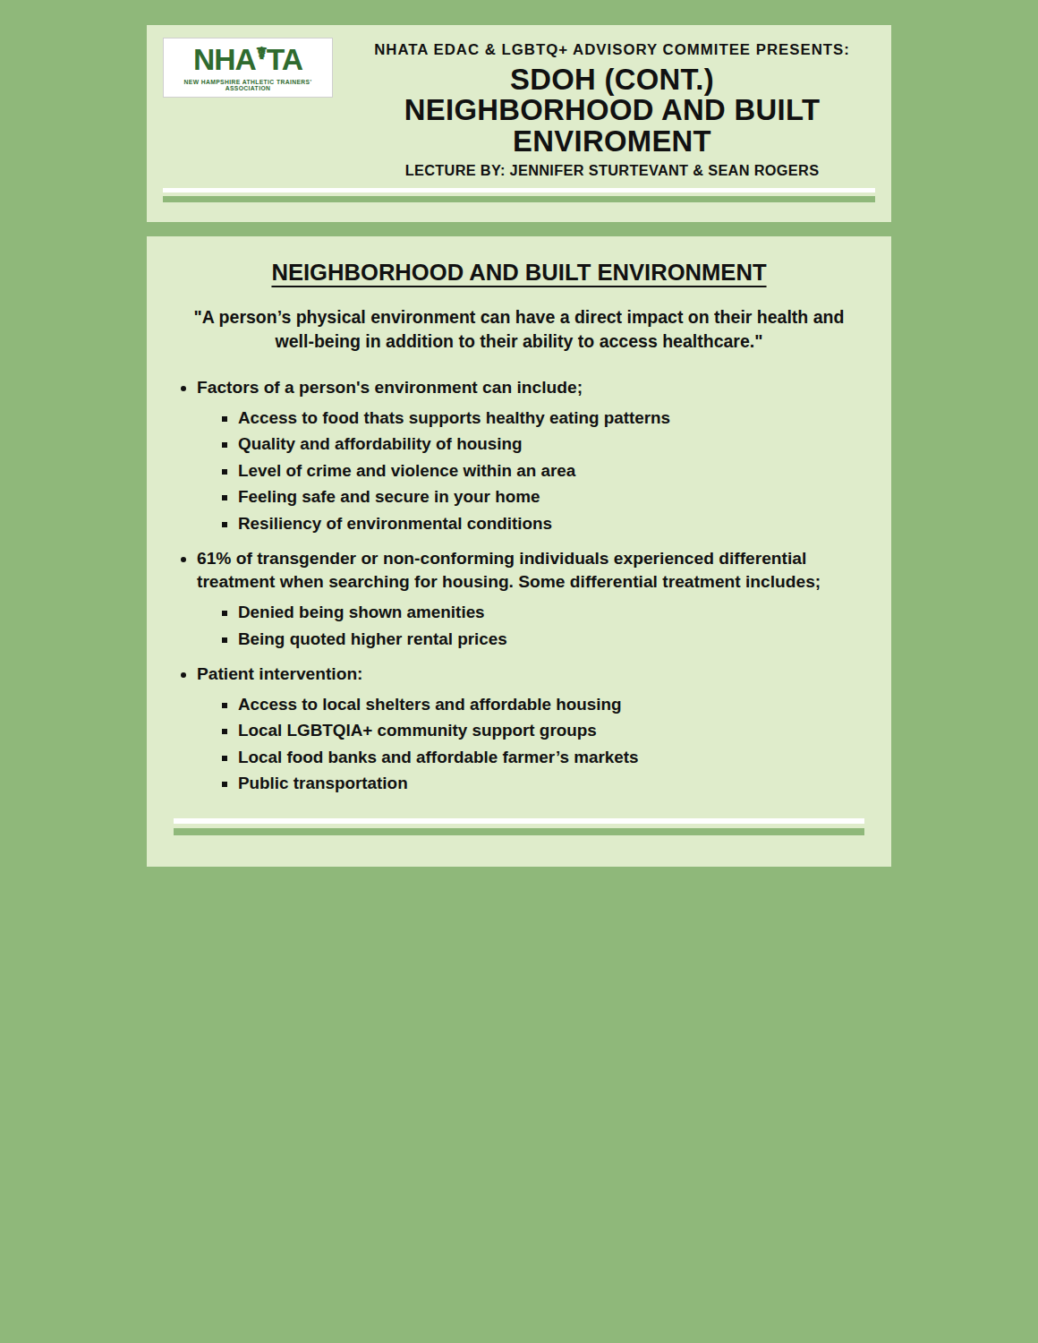NHA☤TA
NEW HAMPSHIRE ATHLETIC TRAINERS' ASSOCIATION
NHATA EDAC & LGBTQ+ Advisory Commitee Presents:
SDOH (cont.)
Neighborhood and Built Enviroment
Lecture by: Jennifer Sturtevant & Sean Rogers
Neighborhood and Built Environment
"A person’s physical environment can have a direct impact on their health and well-being in addition to their ability to access healthcare."
Factors of a person's environment can include;
Access to food thats supports healthy eating patterns
Quality and affordability of housing
Level of crime and violence within an area
Feeling safe and secure in your home
Resiliency of environmental conditions
61% of transgender or non-conforming individuals experienced differential treatment when searching for housing. Some differential treatment includes;
Denied being shown amenities
Being quoted higher rental prices
Patient intervention:
Access to local shelters and affordable housing
Local LGBTQIA+ community support groups
Local food banks and affordable farmer’s markets
Public transportation